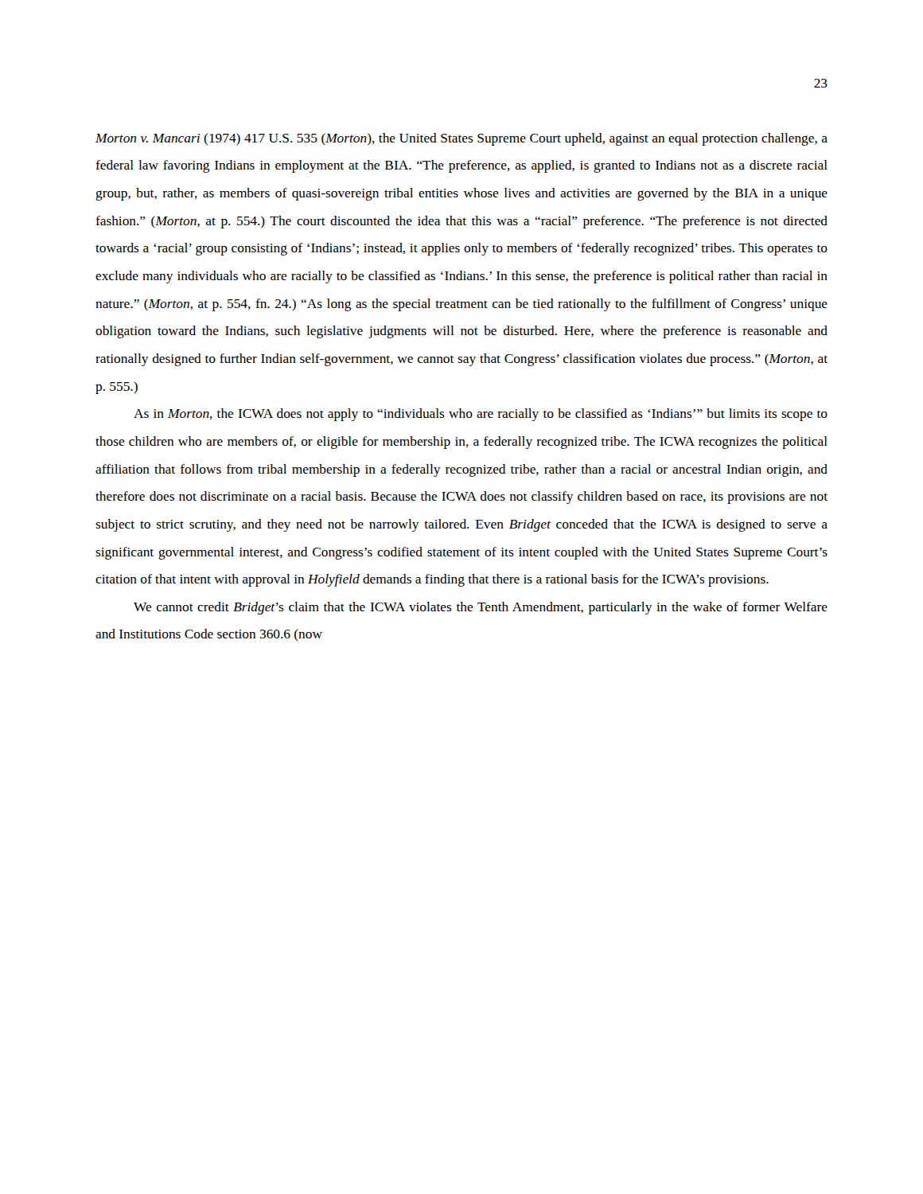23
Morton v. Mancari (1974) 417 U.S. 535 (Morton), the United States Supreme Court upheld, against an equal protection challenge, a federal law favoring Indians in employment at the BIA. “The preference, as applied, is granted to Indians not as a discrete racial group, but, rather, as members of quasi-sovereign tribal entities whose lives and activities are governed by the BIA in a unique fashion.” (Morton, at p. 554.) The court discounted the idea that this was a “racial” preference. “The preference is not directed towards a ‘racial’ group consisting of ‘Indians’; instead, it applies only to members of ‘federally recognized’ tribes. This operates to exclude many individuals who are racially to be classified as ‘Indians.’ In this sense, the preference is political rather than racial in nature.” (Morton, at p. 554, fn. 24.) “As long as the special treatment can be tied rationally to the fulfillment of Congress’ unique obligation toward the Indians, such legislative judgments will not be disturbed. Here, where the preference is reasonable and rationally designed to further Indian self-government, we cannot say that Congress’ classification violates due process.” (Morton, at p. 555.)
As in Morton, the ICWA does not apply to “individuals who are racially to be classified as ‘Indians’” but limits its scope to those children who are members of, or eligible for membership in, a federally recognized tribe. The ICWA recognizes the political affiliation that follows from tribal membership in a federally recognized tribe, rather than a racial or ancestral Indian origin, and therefore does not discriminate on a racial basis. Because the ICWA does not classify children based on race, its provisions are not subject to strict scrutiny, and they need not be narrowly tailored. Even Bridget conceded that the ICWA is designed to serve a significant governmental interest, and Congress’s codified statement of its intent coupled with the United States Supreme Court’s citation of that intent with approval in Holyfield demands a finding that there is a rational basis for the ICWA’s provisions.
We cannot credit Bridget’s claim that the ICWA violates the Tenth Amendment, particularly in the wake of former Welfare and Institutions Code section 360.6 (now